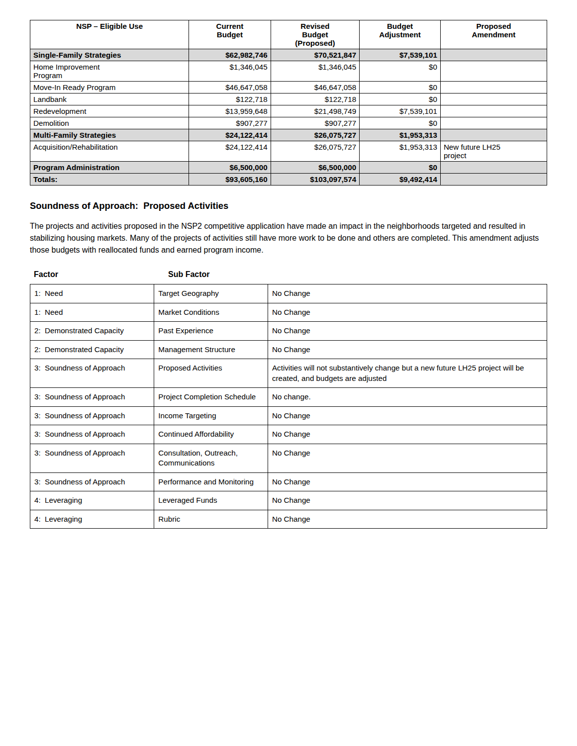| NSP – Eligible Use | Current Budget | Revised Budget (Proposed) | Budget Adjustment | Proposed Amendment |
| --- | --- | --- | --- | --- |
| Single-Family Strategies | $62,982,746 | $70,521,847 | $7,539,101 | |
| Home Improvement Program | $1,346,045 | $1,346,045 | $0 | |
| Move-In Ready Program | $46,647,058 | $46,647,058 | $0 | |
| Landbank | $122,718 | $122,718 | $0 | |
| Redevelopment | $13,959,648 | $21,498,749 | $7,539,101 | |
| Demolition | $907,277 | $907,277 | $0 | |
| Multi-Family Strategies | $24,122,414 | $26,075,727 | $1,953,313 | |
| Acquisition/Rehabilitation | $24,122,414 | $26,075,727 | $1,953,313 | New future LH25 project |
| Program Administration | $6,500,000 | $6,500,000 | $0 | |
| Totals: | $93,605,160 | $103,097,574 | $9,492,414 | |
Soundness of Approach: Proposed Activities
The projects and activities proposed in the NSP2 competitive application have made an impact in the neighborhoods targeted and resulted in stabilizing housing markets. Many of the projects of activities still have more work to be done and others are completed. This amendment adjusts those budgets with reallocated funds and earned program income.
Factor Sub Factor
| 1: Need | Target Geography | No Change |
| 1: Need | Market Conditions | No Change |
| 2: Demonstrated Capacity | Past Experience | No Change |
| 2: Demonstrated Capacity | Management Structure | No Change |
| 3: Soundness of Approach | Proposed Activities | Activities will not substantively change but a new future LH25 project will be created, and budgets are adjusted |
| 3: Soundness of Approach | Project Completion Schedule | No change. |
| 3: Soundness of Approach | Income Targeting | No Change |
| 3: Soundness of Approach | Continued Affordability | No Change |
| 3: Soundness of Approach | Consultation, Outreach, Communications | No Change |
| 3: Soundness of Approach | Performance and Monitoring | No Change |
| 4: Leveraging | Leveraged Funds | No Change |
| 4: Leveraging | Rubric | No Change |